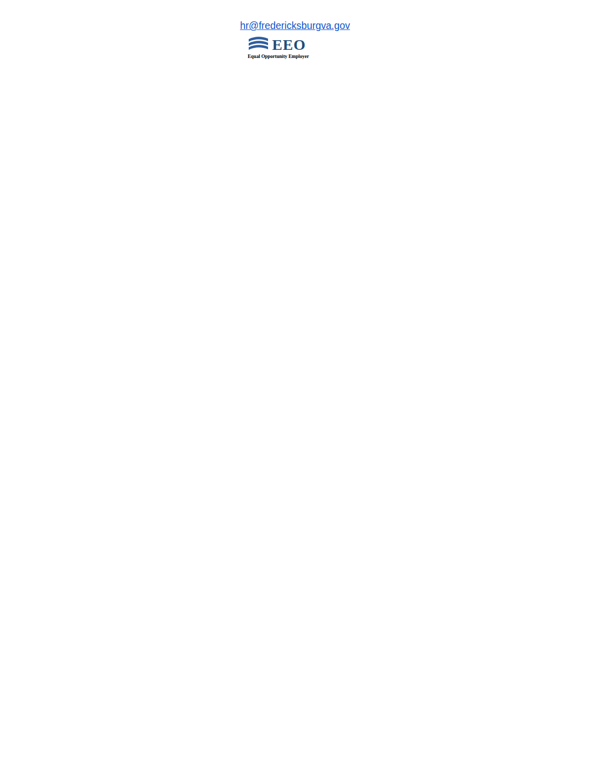hr@fredericksburgva.gov
EEO Equal Opportunity Employer